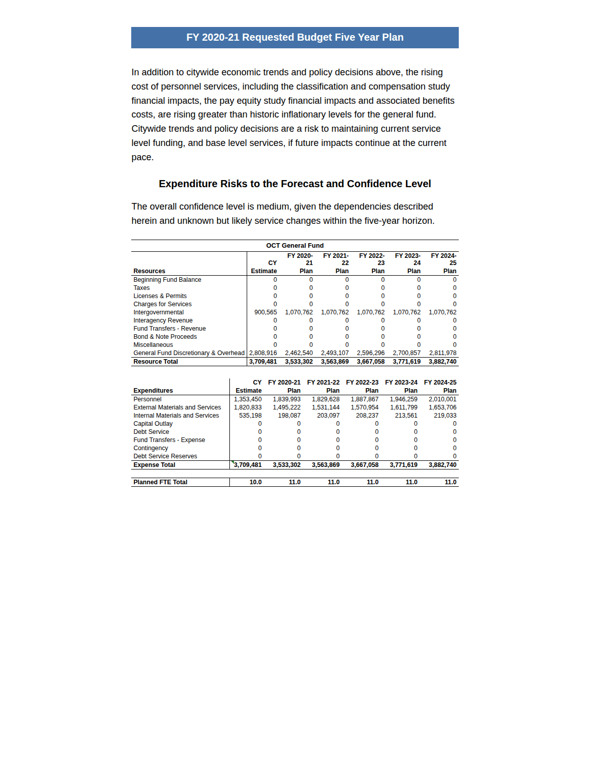FY 2020-21 Requested Budget Five Year Plan
In addition to citywide economic trends and policy decisions above, the rising cost of personnel services, including the classification and compensation study financial impacts, the pay equity study financial impacts and associated benefits costs, are rising greater than historic inflationary levels for the general fund. Citywide trends and policy decisions are a risk to maintaining current service level funding, and base level services, if future impacts continue at the current pace.
Expenditure Risks to the Forecast and Confidence Level
The overall confidence level is medium, given the dependencies described herein and unknown but likely service changes within the five-year horizon.
OCT General Fund
| | CY | FY 2020-21 | FY 2021-22 | FY 2022-23 | FY 2023-24 | FY 2024-25 |
| --- | --- | --- | --- | --- | --- | --- |
| Resources | Estimate | Plan | Plan | Plan | Plan | Plan |
| Beginning Fund Balance | 0 | 0 | 0 | 0 | 0 | 0 |
| Taxes | 0 | 0 | 0 | 0 | 0 | 0 |
| Licenses & Permits | 0 | 0 | 0 | 0 | 0 | 0 |
| Charges for Services | 0 | 0 | 0 | 0 | 0 | 0 |
| Intergovernmental | 900,565 | 1,070,762 | 1,070,762 | 1,070,762 | 1,070,762 | 1,070,762 |
| Interagency Revenue | 0 | 0 | 0 | 0 | 0 | 0 |
| Fund Transfers - Revenue | 0 | 0 | 0 | 0 | 0 | 0 |
| Bond & Note Proceeds | 0 | 0 | 0 | 0 | 0 | 0 |
| Miscellaneous | 0 | 0 | 0 | 0 | 0 | 0 |
| General Fund Discretionary & Overhead | 2,808,916 | 2,462,540 | 2,493,107 | 2,596,296 | 2,700,857 | 2,811,978 |
| Resource Total | 3,709,481 | 3,533,302 | 3,563,869 | 3,667,058 | 3,771,619 | 3,882,740 |
| | CY | FY 2020-21 | FY 2021-22 | FY 2022-23 | FY 2023-24 | FY 2024-25 |
| --- | --- | --- | --- | --- | --- | --- |
| Expenditures | Estimate | Plan | Plan | Plan | Plan | Plan |
| Personnel | 1,353,450 | 1,839,993 | 1,829,628 | 1,887,867 | 1,946,259 | 2,010,001 |
| External Materials and Services | 1,820,833 | 1,495,222 | 1,531,144 | 1,570,954 | 1,611,799 | 1,653,706 |
| Internal Materials and Services | 535,198 | 198,087 | 203,097 | 208,237 | 213,561 | 219,033 |
| Capital Outlay | 0 | 0 | 0 | 0 | 0 | 0 |
| Debt Service | 0 | 0 | 0 | 0 | 0 | 0 |
| Fund Transfers - Expense | 0 | 0 | 0 | 0 | 0 | 0 |
| Contingency | 0 | 0 | 0 | 0 | 0 | 0 |
| Debt Service Reserves | 0 | 0 | 0 | 0 | 0 | 0 |
| Expense Total | 3,709,481 | 3,533,302 | 3,563,869 | 3,667,058 | 3,771,619 | 3,882,740 |
| Planned FTE Total | 10.0 | 11.0 | 11.0 | 11.0 | 11.0 | 11.0 |